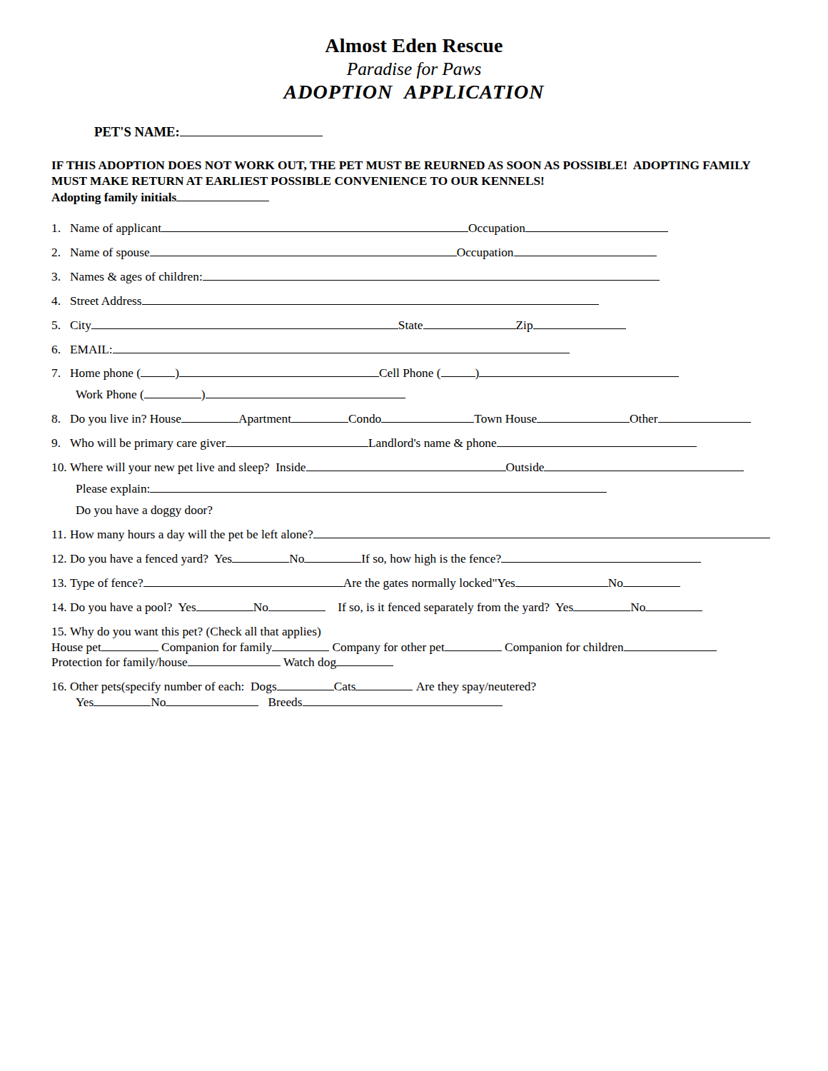Almost Eden Rescue
Paradise for Paws
ADOPTION APPLICATION
PET'S NAME:
IF THIS ADOPTION DOES NOT WORK OUT, THE PET MUST BE REURNED AS SOON AS POSSIBLE! ADOPTING FAMILY MUST MAKE RETURN AT EARLIEST POSSIBLE CONVENIENCE TO OUR KENNELS! Adopting family initials
1. Name of applicant Occupation
2. Name of spouse Occupation
3. Names & ages of children:
4. Street Address
5. City State Zip
6. EMAIL:
7. Home phone ( ) Cell Phone ( )
Work Phone ( )
8. Do you live in? House Apartment Condo Town House Other
9. Who will be primary care giver Landlord's name & phone
10. Where will your new pet live and sleep? Inside Outside
Please explain:
Do you have a doggy door?
11. How many hours a day will the pet be left alone?
12. Do you have a fenced yard? Yes No If so, how high is the fence?
13. Type of fence? Are the gates normally locked"Yes No
14. Do you have a pool? Yes No If so, is it fenced separately from the yard? Yes No
15. Why do you want this pet? (Check all that applies)
House pet Companion for family Company for other pet Companion for children
Protection for family/house Watch dog
16. Other pets(specify number of each: Dogs Cats Are they spay/neutered?
Yes No Breeds